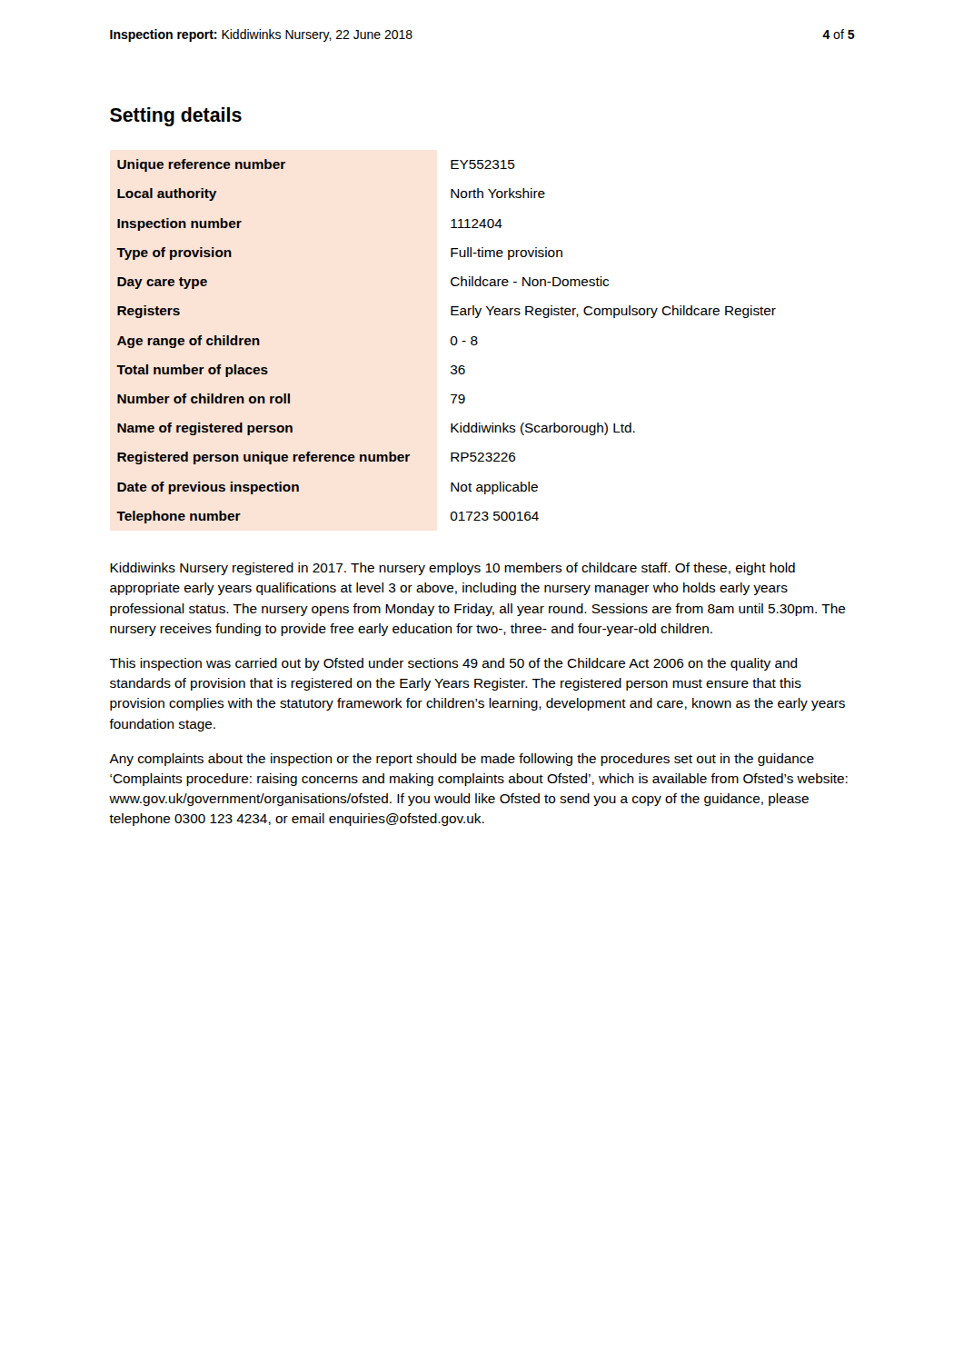Inspection report: Kiddiwinks Nursery, 22 June 2018
4 of 5
Setting details
| Unique reference number | EY552315 |
| Local authority | North Yorkshire |
| Inspection number | 1112404 |
| Type of provision | Full-time provision |
| Day care type | Childcare - Non-Domestic |
| Registers | Early Years Register, Compulsory Childcare Register |
| Age range of children | 0 - 8 |
| Total number of places | 36 |
| Number of children on roll | 79 |
| Name of registered person | Kiddiwinks (Scarborough) Ltd. |
| Registered person unique reference number | RP523226 |
| Date of previous inspection | Not applicable |
| Telephone number | 01723 500164 |
Kiddiwinks Nursery registered in 2017. The nursery employs 10 members of childcare staff. Of these, eight hold appropriate early years qualifications at level 3 or above, including the nursery manager who holds early years professional status. The nursery opens from Monday to Friday, all year round. Sessions are from 8am until 5.30pm. The nursery receives funding to provide free early education for two-, three- and four-year-old children.
This inspection was carried out by Ofsted under sections 49 and 50 of the Childcare Act 2006 on the quality and standards of provision that is registered on the Early Years Register. The registered person must ensure that this provision complies with the statutory framework for children’s learning, development and care, known as the early years foundation stage.
Any complaints about the inspection or the report should be made following the procedures set out in the guidance ‘Complaints procedure: raising concerns and making complaints about Ofsted’, which is available from Ofsted’s website: www.gov.uk/government/organisations/ofsted. If you would like Ofsted to send you a copy of the guidance, please telephone 0300 123 4234, or email enquiries@ofsted.gov.uk.